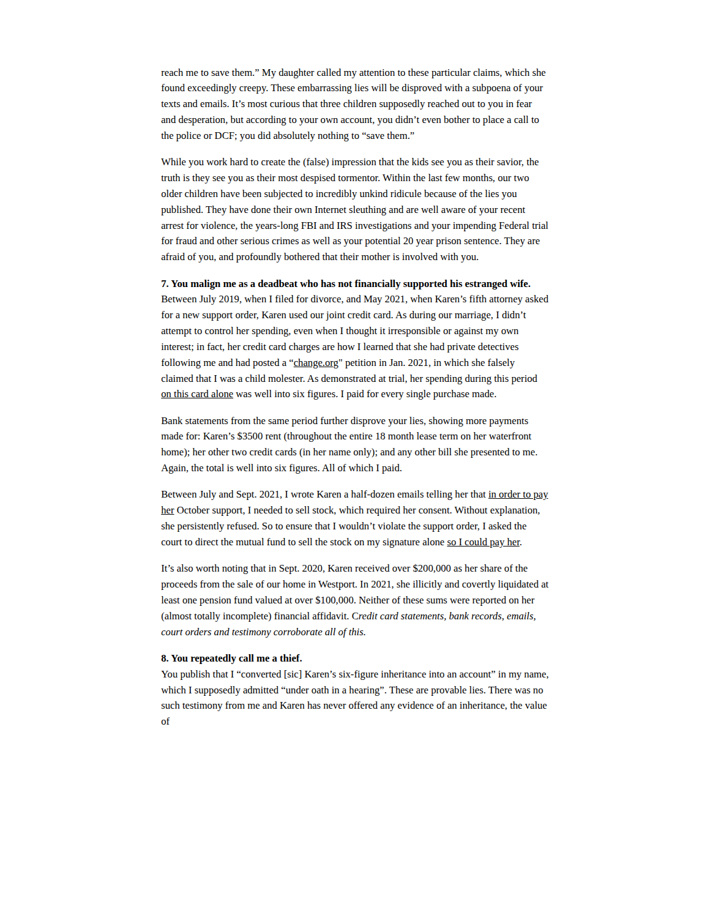reach me to save them.” My daughter called my attention to these particular claims, which she found exceedingly creepy. These embarrassing lies will be disproved with a subpoena of your texts and emails. It’s most curious that three children supposedly reached out to you in fear and desperation, but according to your own account, you didn’t even bother to place a call to the police or DCF; you did absolutely nothing to “save them.”
While you work hard to create the (false) impression that the kids see you as their savior, the truth is they see you as their most despised tormentor. Within the last few months, our two older children have been subjected to incredibly unkind ridicule because of the lies you published. They have done their own Internet sleuthing and are well aware of your recent arrest for violence, the years-long FBI and IRS investigations and your impending Federal trial for fraud and other serious crimes as well as your potential 20 year prison sentence. They are afraid of you, and profoundly bothered that their mother is involved with you.
7. You malign me as a deadbeat who has not financially supported his estranged wife.
Between July 2019, when I filed for divorce, and May 2021, when Karen’s fifth attorney asked for a new support order, Karen used our joint credit card. As during our marriage, I didn’t attempt to control her spending, even when I thought it irresponsible or against my own interest; in fact, her credit card charges are how I learned that she had private detectives following me and had posted a “change.org" petition in Jan. 2021, in which she falsely claimed that I was a child molester. As demonstrated at trial, her spending during this period on this card alone was well into six figures. I paid for every single purchase made.
Bank statements from the same period further disprove your lies, showing more payments made for: Karen’s $3500 rent (throughout the entire 18 month lease term on her waterfront home); her other two credit cards (in her name only); and any other bill she presented to me. Again, the total is well into six figures. All of which I paid.
Between July and Sept. 2021, I wrote Karen a half-dozen emails telling her that in order to pay her October support, I needed to sell stock, which required her consent. Without explanation, she persistently refused. So to ensure that I wouldn’t violate the support order, I asked the court to direct the mutual fund to sell the stock on my signature alone so I could pay her.
It’s also worth noting that in Sept. 2020, Karen received over $200,000 as her share of the proceeds from the sale of our home in Westport. In 2021, she illicitly and covertly liquidated at least one pension fund valued at over $100,000. Neither of these sums were reported on her (almost totally incomplete) financial affidavit. Credit card statements, bank records, emails, court orders and testimony corroborate all of this.
8. You repeatedly call me a thief.
You publish that I “converted [sic] Karen’s six-figure inheritance into an account” in my name, which I supposedly admitted “under oath in a hearing”. These are provable lies. There was no such testimony from me and Karen has never offered any evidence of an inheritance, the value of